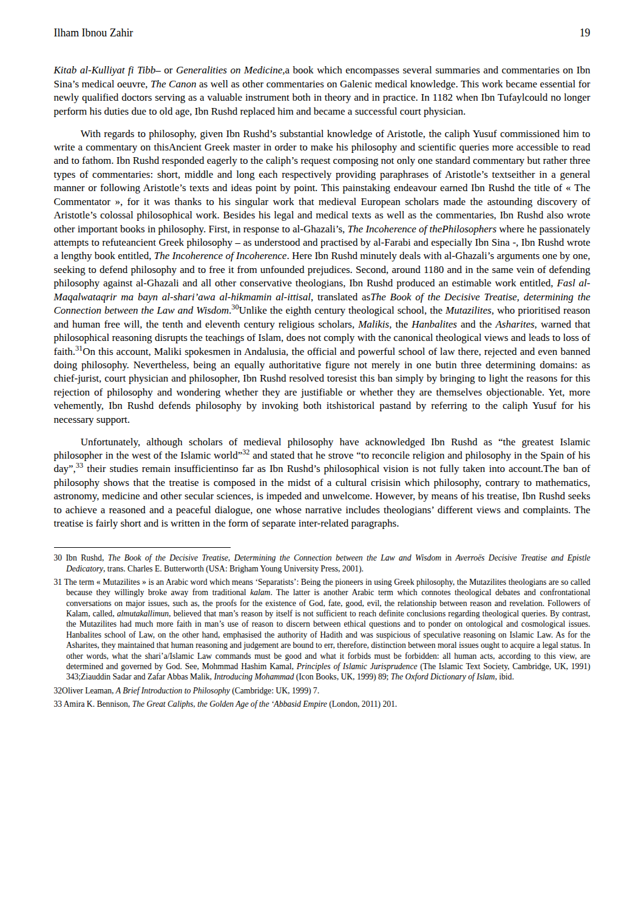Ilham Ibnou Zahir 19
Kitab al-Kulliyat fi Tibb– or Generalities on Medicine, a book which encompasses several summaries and commentaries on Ibn Sina’s medical oeuvre, The Canon as well as other commentaries on Galenic medical knowledge. This work became essential for newly qualified doctors serving as a valuable instrument both in theory and in practice. In 1182 when Ibn Tufaylcould no longer perform his duties due to old age, Ibn Rushd replaced him and became a successful court physician.
With regards to philosophy, given Ibn Rushd’s substantial knowledge of Aristotle, the caliph Yusuf commissioned him to write a commentary on thisAncient Greek master in order to make his philosophy and scientific queries more accessible to read and to fathom. Ibn Rushd responded eagerly to the caliph’s request composing not only one standard commentary but rather three types of commentaries: short, middle and long each respectively providing paraphrases of Aristotle’s textseither in a general manner or following Aristotle’s texts and ideas point by point. This painstaking endeavour earned Ibn Rushd the title of « The Commentator », for it was thanks to his singular work that medieval European scholars made the astounding discovery of Aristotle’s colossal philosophical work. Besides his legal and medical texts as well as the commentaries, Ibn Rushd also wrote other important books in philosophy. First, in response to al-Ghazali’s, The Incoherence of thePhilosophers where he passionately attempts to refuteancient Greek philosophy – as understood and practised by al-Farabi and especially Ibn Sina -, Ibn Rushd wrote a lengthy book entitled, The Incoherence of Incoherence. Here Ibn Rushd minutely deals with al-Ghazali’s arguments one by one, seeking to defend philosophy and to free it from unfounded prejudices. Second, around 1180 and in the same vein of defending philosophy against al-Ghazali and all other conservative theologians, Ibn Rushd produced an estimable work entitled, Fasl al-Maqalwataqrir ma bayn al-shari’awa al-hikmamin al-ittisal, translated asThe Book of the Decisive Treatise, determining the Connection between the Law and Wisdom.30Unlike the eighth century theological school, the Mutazilites, who prioritised reason and human free will, the tenth and eleventh century religious scholars, Malikis, the Hanbalites and the Asharites, warned that philosophical reasoning disrupts the teachings of Islam, does not comply with the canonical theological views and leads to loss of faith.31On this account, Maliki spokesmen in Andalusia, the official and powerful school of law there, rejected and even banned doing philosophy. Nevertheless, being an equally authoritative figure not merely in one butin three determining domains: as chief-jurist, court physician and philosopher, Ibn Rushd resolved toresist this ban simply by bringing to light the reasons for this rejection of philosophy and wondering whether they are justifiable or whether they are themselves objectionable. Yet, more vehemently, Ibn Rushd defends philosophy by invoking both itshistorical pastand by referring to the caliph Yusuf for his necessary support.
Unfortunately, although scholars of medieval philosophy have acknowledged Ibn Rushd as “the greatest Islamic philosopher in the west of the Islamic world”32 and stated that he strove “to reconcile religion and philosophy in the Spain of his day”,33 their studies remain insufficientinso far as Ibn Rushd’s philosophical vision is not fully taken into account.The ban of philosophy shows that the treatise is composed in the midst of a cultural crisisin which philosophy, contrary to mathematics, astronomy, medicine and other secular sciences, is impeded and unwelcome. However, by means of his treatise, Ibn Rushd seeks to achieve a reasoned and a peaceful dialogue, one whose narrative includes theologians’ different views and complaints. The treatise is fairly short and is written in the form of separate inter-related paragraphs.
30 Ibn Rushd, The Book of the Decisive Treatise, Determining the Connection between the Law and Wisdom in Averroës Decisive Treatise and Epistle Dedicatory, trans. Charles E. Butterworth (USA: Brigham Young University Press, 2001).
31 The term « Mutazilites » is an Arabic word which means ‘Separatists’: Being the pioneers in using Greek philosophy, the Mutazilites theologians are so called because they willingly broke away from traditional kalam. The latter is another Arabic term which connotes theological debates and confrontational conversations on major issues, such as, the proofs for the existence of God, fate, good, evil, the relationship between reason and revelation. Followers of Kalam, called, almutakallimun, believed that man’s reason by itself is not sufficient to reach definite conclusions regarding theological queries. By contrast, the Mutazilites had much more faith in man’s use of reason to discern between ethical questions and to ponder on ontological and cosmological issues. Hanbalites school of Law, on the other hand, emphasised the authority of Hadith and was suspicious of speculative reasoning on Islamic Law. As for the Asharites, they maintained that human reasoning and judgement are bound to err, therefore, distinction between moral issues ought to acquire a legal status. In other words, what the shari’a/Islamic Law commands must be good and what it forbids must be forbidden: all human acts, according to this view, are determined and governed by God. See, Mohmmad Hashim Kamal, Principles of Islamic Jurisprudence (The Islamic Text Society, Cambridge, UK, 1991) 343;Ziauddin Sadar and Zafar Abbas Malik, Introducing Mohammad (Icon Books, UK, 1999) 89; The Oxford Dictionary of Islam, ibid.
32 Oliver Leaman, A Brief Introduction to Philosophy (Cambridge: UK, 1999) 7.
33 Amira K. Bennison, The Great Caliphs, the Golden Age of the ‘Abbasid Empire (London, 2011) 201.